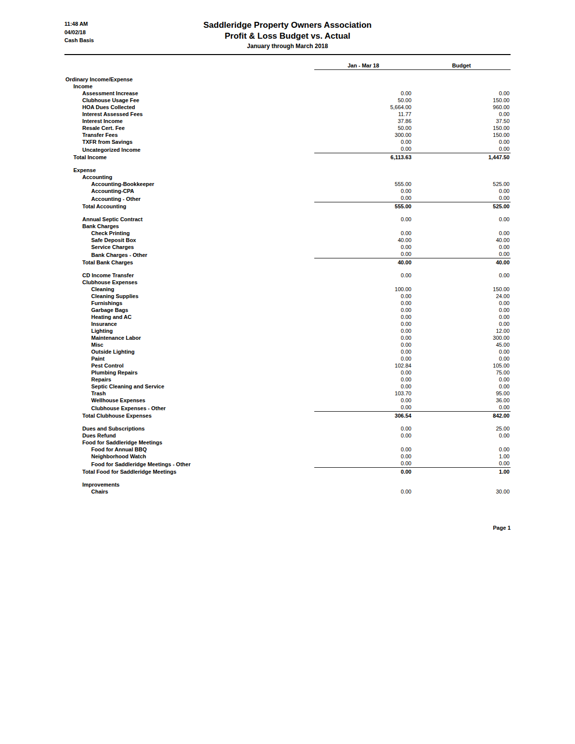11:48 AM
04/02/18
Cash Basis
Saddleridge Property Owners Association
Profit & Loss Budget vs. Actual
January through March 2018
| | Jan - Mar 18 | Budget |
| --- | --- | --- |
| Ordinary Income/Expense | | |
| Income | | |
| Assessment Increase | 0.00 | 0.00 |
| Clubhouse Usage Fee | 50.00 | 150.00 |
| HOA Dues Collected | 5,664.00 | 960.00 |
| Interest Assessed Fees | 11.77 | 0.00 |
| Interest Income | 37.86 | 37.50 |
| Resale Cert. Fee | 50.00 | 150.00 |
| Transfer Fees | 300.00 | 150.00 |
| TXFR from Savings | 0.00 | 0.00 |
| Uncategorized Income | 0.00 | 0.00 |
| Total Income | 6,113.63 | 1,447.50 |
| Expense | | |
| Accounting | | |
| Accounting-Bookkeeper | 555.00 | 525.00 |
| Accounting-CPA | 0.00 | 0.00 |
| Accounting - Other | 0.00 | 0.00 |
| Total Accounting | 555.00 | 525.00 |
| Annual Septic Contract | 0.00 | 0.00 |
| Bank Charges | | |
| Check Printing | 0.00 | 0.00 |
| Safe Deposit Box | 40.00 | 40.00 |
| Service Charges | 0.00 | 0.00 |
| Bank Charges - Other | 0.00 | 0.00 |
| Total Bank Charges | 40.00 | 40.00 |
| CD Income Transfer | 0.00 | 0.00 |
| Clubhouse Expenses | | |
| Cleaning | 100.00 | 150.00 |
| Cleaning Supplies | 0.00 | 24.00 |
| Furnishings | 0.00 | 0.00 |
| Garbage Bags | 0.00 | 0.00 |
| Heating and AC | 0.00 | 0.00 |
| Insurance | 0.00 | 0.00 |
| Lighting | 0.00 | 12.00 |
| Maintenance Labor | 0.00 | 300.00 |
| Misc | 0.00 | 45.00 |
| Outside Lighting | 0.00 | 0.00 |
| Paint | 0.00 | 0.00 |
| Pest Control | 102.84 | 105.00 |
| Plumbing Repairs | 0.00 | 75.00 |
| Repairs | 0.00 | 0.00 |
| Septic Cleaning and Service | 0.00 | 0.00 |
| Trash | 103.70 | 95.00 |
| Wellhouse Expenses | 0.00 | 36.00 |
| Clubhouse Expenses - Other | 0.00 | 0.00 |
| Total Clubhouse Expenses | 306.54 | 842.00 |
| Dues and Subscriptions | 0.00 | 25.00 |
| Dues Refund | 0.00 | 0.00 |
| Food for Saddleridge Meetings | | |
| Food for Annual BBQ | 0.00 | 0.00 |
| Neighborhood Watch | 0.00 | 1.00 |
| Food for Saddleridge Meetings - Other | 0.00 | 0.00 |
| Total Food for Saddleridge Meetings | 0.00 | 1.00 |
| Improvements | | |
| Chairs | 0.00 | 30.00 |
Page 1